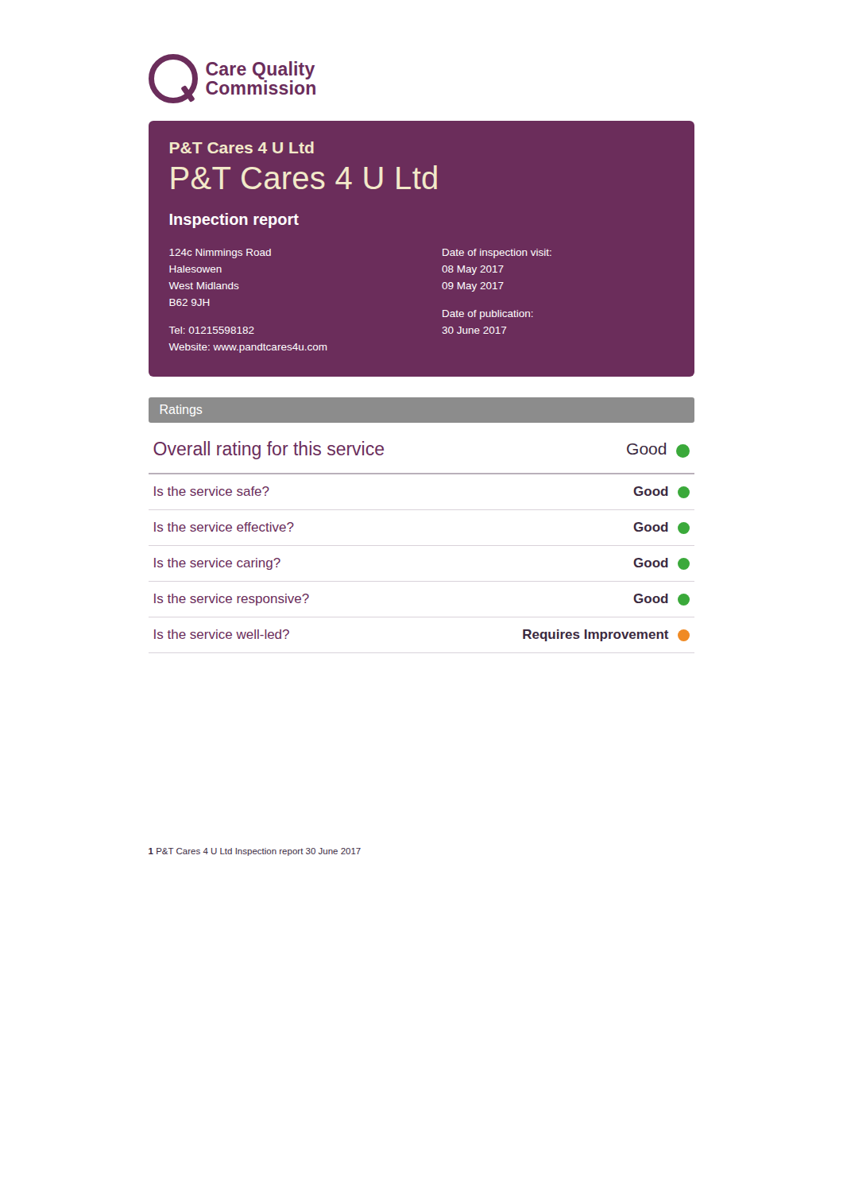Care Quality
Commission
P&T Cares 4 U Ltd
P&T Cares 4 U Ltd
Inspection report
124c Nimmings Road
Halesowen
West Midlands
B62 9JH
Tel: 01215598182
Website: www.pandtcares4u.com
Date of inspection visit:
08 May 2017
09 May 2017
Date of publication:
30 June 2017
Ratings
| Overall rating for this service | Good |
| Is the service safe? | Good |
| Is the service effective? | Good |
| Is the service caring? | Good |
| Is the service responsive? | Good |
| Is the service well-led? | Requires Improvement |
1 P&T Cares 4 U Ltd Inspection report 30 June 2017